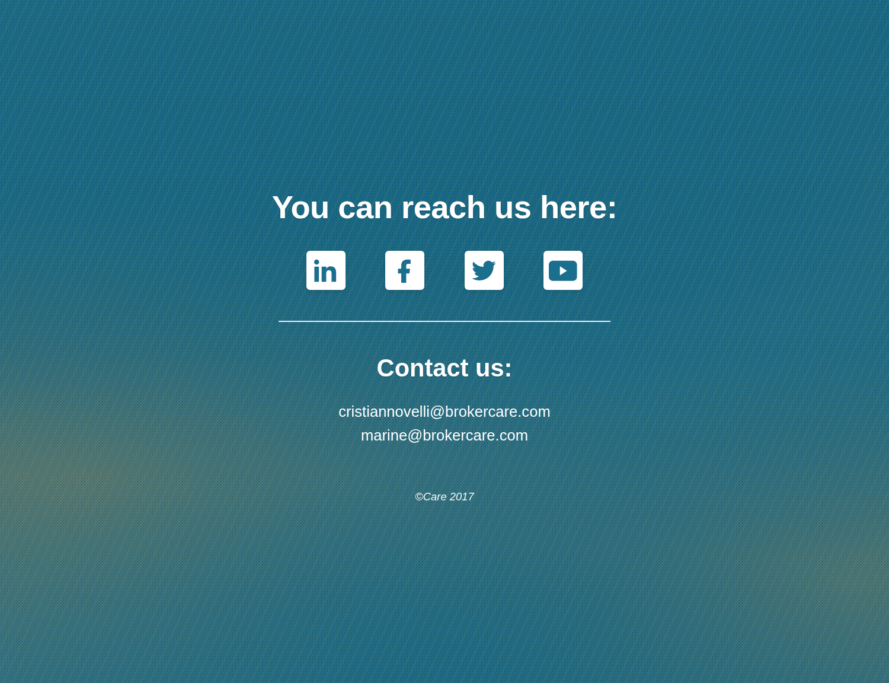You can reach us here:
Contact us:
cristiannovelli@brokercare.com
marine@brokercare.com
©Care 2017